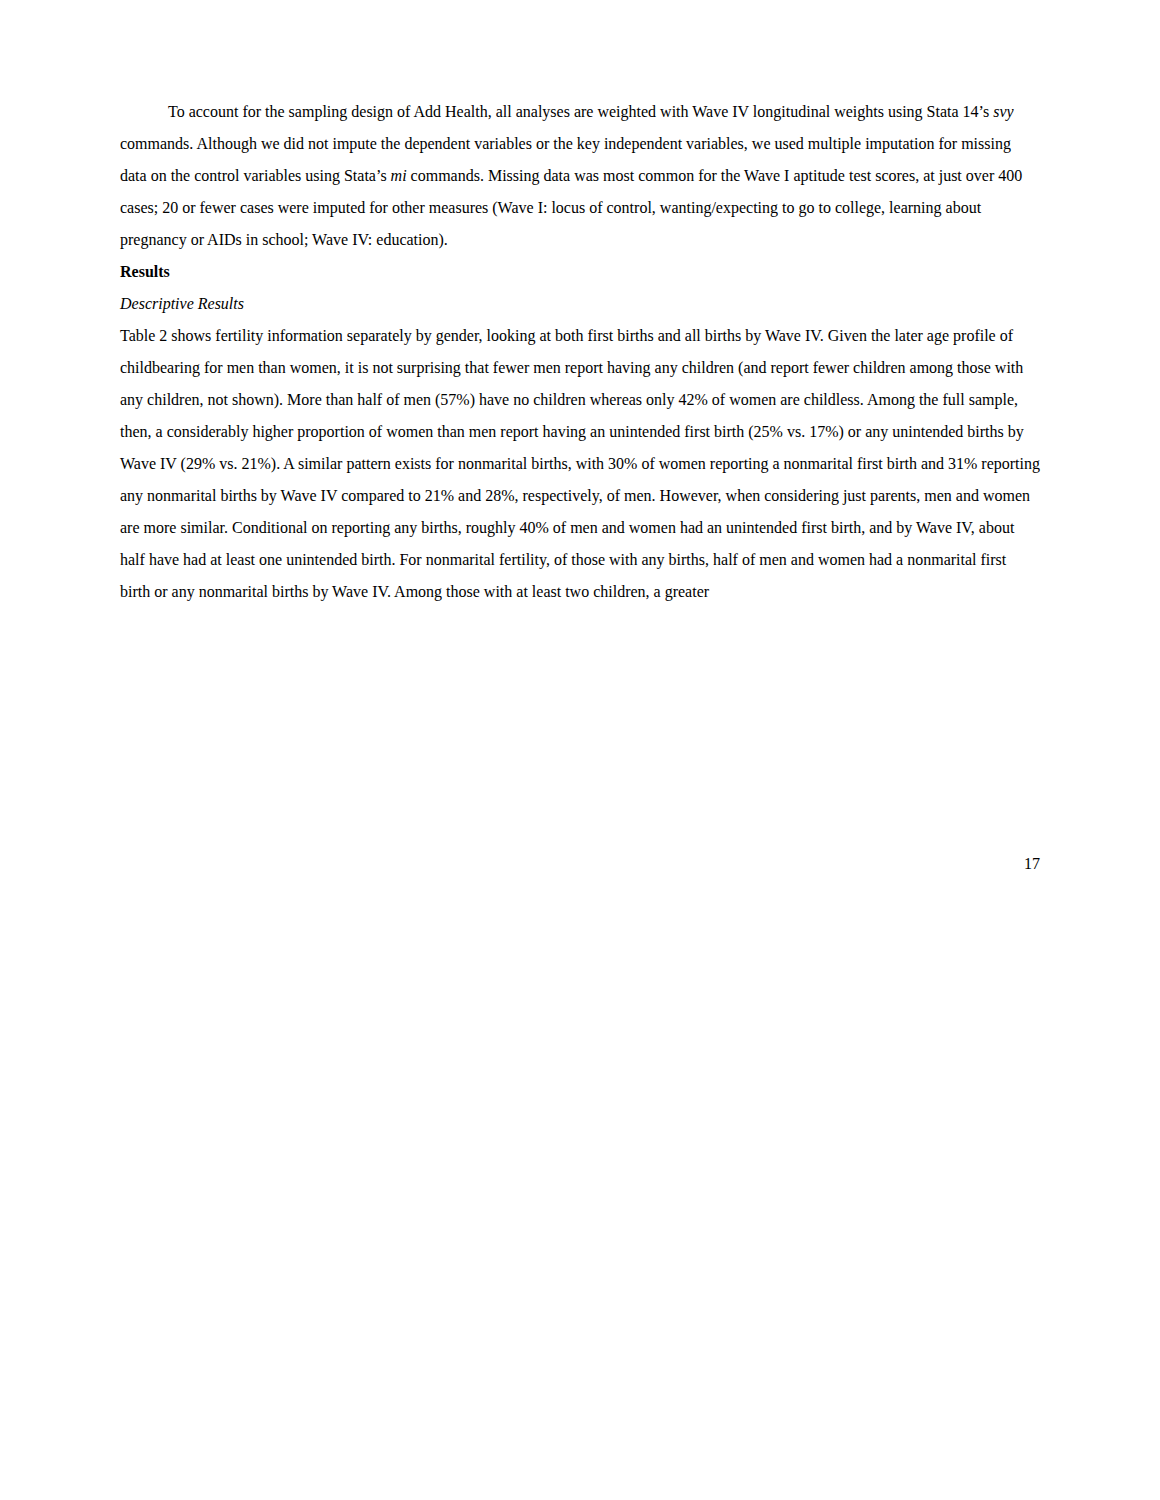To account for the sampling design of Add Health, all analyses are weighted with Wave IV longitudinal weights using Stata 14’s svy commands. Although we did not impute the dependent variables or the key independent variables, we used multiple imputation for missing data on the control variables using Stata’s mi commands. Missing data was most common for the Wave I aptitude test scores, at just over 400 cases; 20 or fewer cases were imputed for other measures (Wave I: locus of control, wanting/expecting to go to college, learning about pregnancy or AIDs in school; Wave IV: education).
Results
Descriptive Results
Table 2 shows fertility information separately by gender, looking at both first births and all births by Wave IV. Given the later age profile of childbearing for men than women, it is not surprising that fewer men report having any children (and report fewer children among those with any children, not shown). More than half of men (57%) have no children whereas only 42% of women are childless. Among the full sample, then, a considerably higher proportion of women than men report having an unintended first birth (25% vs. 17%) or any unintended births by Wave IV (29% vs. 21%). A similar pattern exists for nonmarital births, with 30% of women reporting a nonmarital first birth and 31% reporting any nonmarital births by Wave IV compared to 21% and 28%, respectively, of men. However, when considering just parents, men and women are more similar. Conditional on reporting any births, roughly 40% of men and women had an unintended first birth, and by Wave IV, about half have had at least one unintended birth. For nonmarital fertility, of those with any births, half of men and women had a nonmarital first birth or any nonmarital births by Wave IV. Among those with at least two children, a greater
17